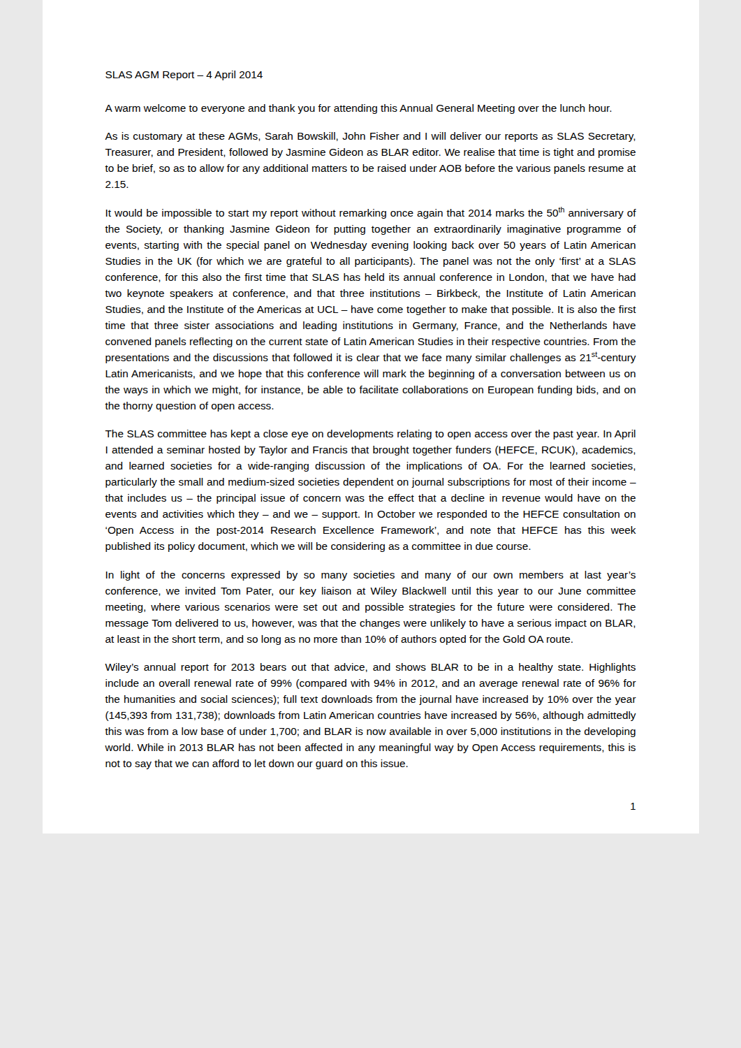SLAS AGM Report – 4 April 2014
A warm welcome to everyone and thank you for attending this Annual General Meeting over the lunch hour.
As is customary at these AGMs, Sarah Bowskill, John Fisher and I will deliver our reports as SLAS Secretary, Treasurer, and President, followed by Jasmine Gideon as BLAR editor. We realise that time is tight and promise to be brief, so as to allow for any additional matters to be raised under AOB before the various panels resume at 2.15.
It would be impossible to start my report without remarking once again that 2014 marks the 50th anniversary of the Society, or thanking Jasmine Gideon for putting together an extraordinarily imaginative programme of events, starting with the special panel on Wednesday evening looking back over 50 years of Latin American Studies in the UK (for which we are grateful to all participants). The panel was not the only ‘first’ at a SLAS conference, for this also the first time that SLAS has held its annual conference in London, that we have had two keynote speakers at conference, and that three institutions – Birkbeck, the Institute of Latin American Studies, and the Institute of the Americas at UCL – have come together to make that possible. It is also the first time that three sister associations and leading institutions in Germany, France, and the Netherlands have convened panels reflecting on the current state of Latin American Studies in their respective countries. From the presentations and the discussions that followed it is clear that we face many similar challenges as 21st-century Latin Americanists, and we hope that this conference will mark the beginning of a conversation between us on the ways in which we might, for instance, be able to facilitate collaborations on European funding bids, and on the thorny question of open access.
The SLAS committee has kept a close eye on developments relating to open access over the past year. In April I attended a seminar hosted by Taylor and Francis that brought together funders (HEFCE, RCUK), academics, and learned societies for a wide-ranging discussion of the implications of OA. For the learned societies, particularly the small and medium-sized societies dependent on journal subscriptions for most of their income – that includes us – the principal issue of concern was the effect that a decline in revenue would have on the events and activities which they – and we – support. In October we responded to the HEFCE consultation on ‘Open Access in the post-2014 Research Excellence Framework’, and note that HEFCE has this week published its policy document, which we will be considering as a committee in due course.
In light of the concerns expressed by so many societies and many of our own members at last year’s conference, we invited Tom Pater, our key liaison at Wiley Blackwell until this year to our June committee meeting, where various scenarios were set out and possible strategies for the future were considered. The message Tom delivered to us, however, was that the changes were unlikely to have a serious impact on BLAR, at least in the short term, and so long as no more than 10% of authors opted for the Gold OA route.
Wiley’s annual report for 2013 bears out that advice, and shows BLAR to be in a healthy state. Highlights include an overall renewal rate of 99% (compared with 94% in 2012, and an average renewal rate of 96% for the humanities and social sciences); full text downloads from the journal have increased by 10% over the year (145,393 from 131,738); downloads from Latin American countries have increased by 56%, although admittedly this was from a low base of under 1,700; and BLAR is now available in over 5,000 institutions in the developing world. While in 2013 BLAR has not been affected in any meaningful way by Open Access requirements, this is not to say that we can afford to let down our guard on this issue.
1